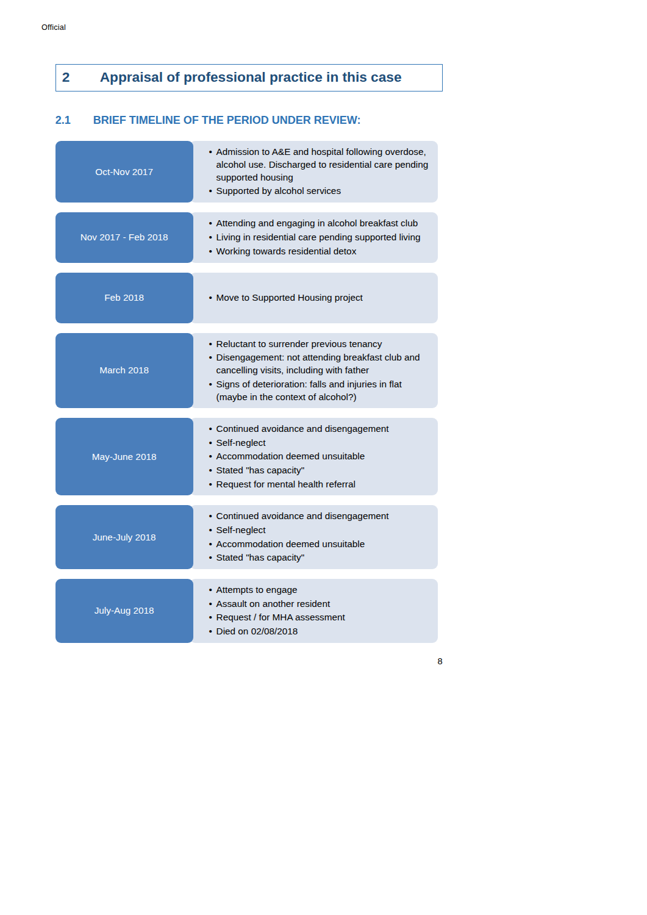Official
2 Appraisal of professional practice in this case
2.1 BRIEF TIMELINE OF THE PERIOD UNDER REVIEW:
Oct-Nov 2017
Admission to A&E and hospital following overdose, alcohol use. Discharged to residential care pending supported housing
Supported by alcohol services
Nov 2017 - Feb 2018
Attending and engaging in alcohol breakfast club
Living in residential care pending supported living
Working towards residential detox
Feb 2018
Move to Supported Housing project
March 2018
Reluctant to surrender previous tenancy
Disengagement: not attending breakfast club and cancelling visits, including with father
Signs of deterioration: falls and injuries in flat (maybe in the context of alcohol?)
May-June 2018
Continued avoidance and disengagement
Self-neglect
Accommodation deemed unsuitable
Stated "has capacity"
Request for mental health referral
June-July 2018
Continued avoidance and disengagement
Self-neglect
Accommodation deemed unsuitable
Stated "has capacity"
July-Aug 2018
Attempts to engage
Assault on another resident
Request / for MHA assessment
Died on 02/08/2018
8